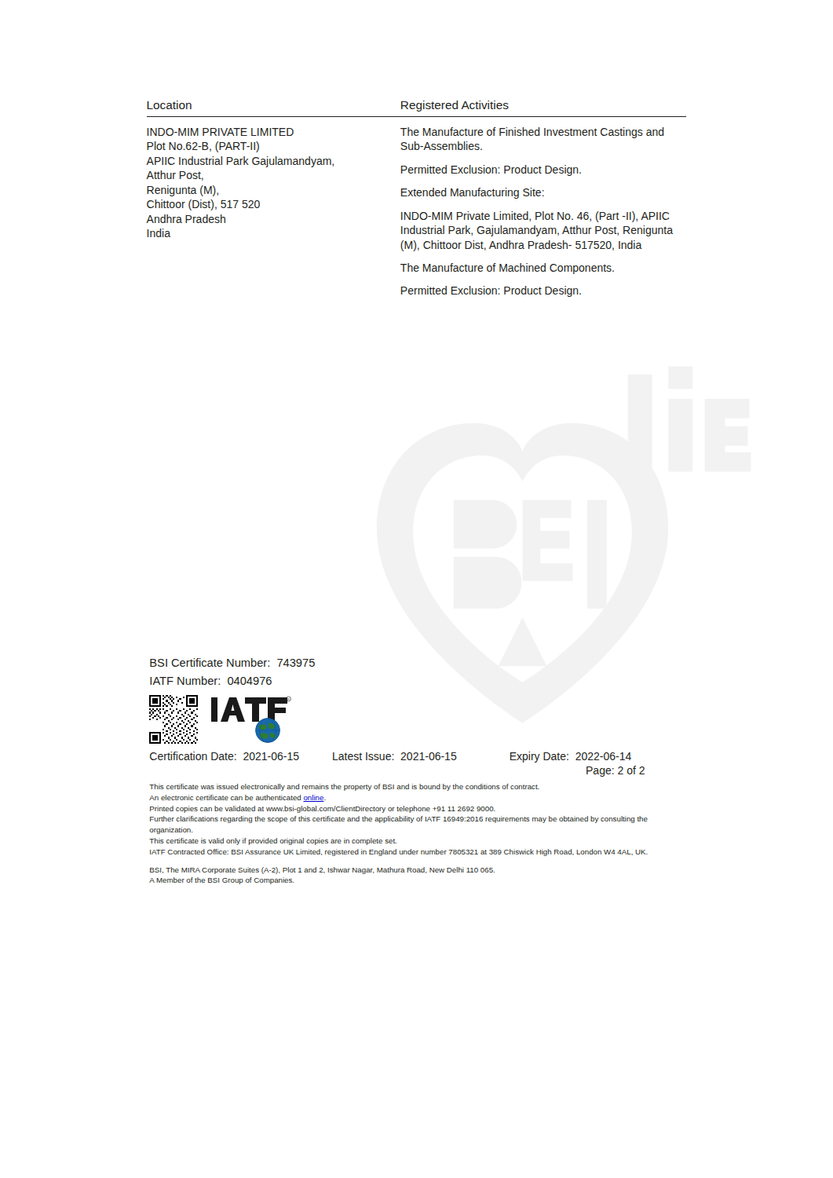Location
Registered Activities
INDO-MIM PRIVATE LIMITED
Plot No.62-B, (PART-II)
APIIC Industrial Park Gajulamandyam,
Atthur Post,
Renigunta (M),
Chittoor (Dist), 517 520
Andhra Pradesh
India
The Manufacture of Finished Investment Castings and Sub-Assemblies.
Permitted Exclusion: Product Design.
Extended Manufacturing Site:
INDO-MIM Private Limited, Plot No. 46, (Part -II), APIIC Industrial Park, Gajulamandyam, Atthur Post, Renigunta (M), Chittoor Dist, Andhra Pradesh- 517520, India
The Manufacture of Machined Components.
Permitted Exclusion: Product Design.
BSI Certificate Number: 743975
IATF Number: 0404976
R
Certification Date: 2021-06-15
Latest Issue: 2021-06-15
Expiry Date: 2022-06-14
Page: 2 of 2
This certificate was issued electronically and remains the property of BSI and is bound by the conditions of contract.
An electronic certificate can be authenticated online.
Printed copies can be validated at www.bsi-global.com/ClientDirectory or telephone +91 11 2692 9000.
Further clarifications regarding the scope of this certificate and the applicability of IATF 16949:2016 requirements may be obtained by consulting the organization.
This certificate is valid only if provided original copies are in complete set.
IATF Contracted Office: BSI Assurance UK Limited, registered in England under number 7805321 at 389 Chiswick High Road, London W4 4AL, UK.
BSI, The MIRA Corporate Suites (A-2), Plot 1 and 2, Ishwar Nagar, Mathura Road, New Delhi 110 065.
A Member of the BSI Group of Companies.